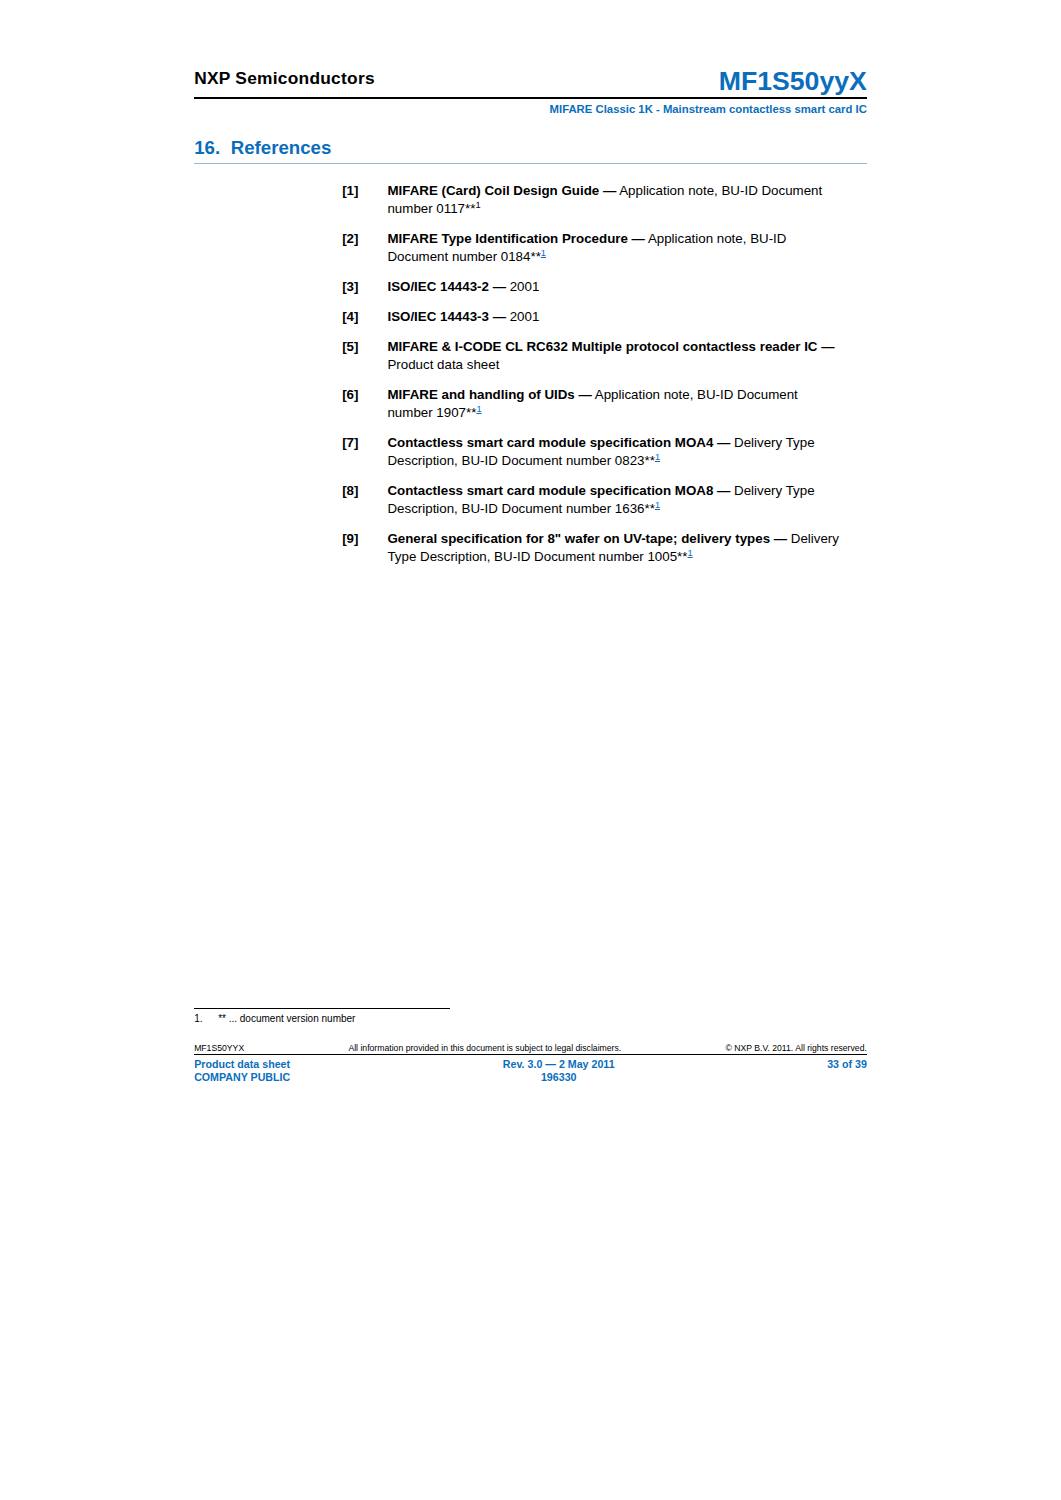NXP Semiconductors
MF1S50yyX
MIFARE Classic 1K - Mainstream contactless smart card IC
16. References
[1]
MIFARE (Card) Coil Design Guide — Application note, BU-ID Document number 0117**1
[2]
MIFARE Type Identification Procedure — Application note, BU-ID Document number 0184**1
[3]
ISO/IEC 14443-2 — 2001
[4]
ISO/IEC 14443-3 — 2001
[5]
MIFARE & I-CODE CL RC632 Multiple protocol contactless reader IC — Product data sheet
[6]
MIFARE and handling of UIDs — Application note, BU-ID Document number 1907**1
[7]
Contactless smart card module specification MOA4 — Delivery Type Description, BU-ID Document number 0823**1
[8]
Contactless smart card module specification MOA8 — Delivery Type Description, BU-ID Document number 1636**1
[9]
General specification for 8" wafer on UV-tape; delivery types — Delivery Type Description, BU-ID Document number 1005**1
1.
** ... document version number
MF1S50YYX
All information provided in this document is subject to legal disclaimers.
© NXP B.V. 2011. All rights reserved.
Product data sheet
COMPANY PUBLIC
Rev. 3.0 — 2 May 2011
196330
33 of 39